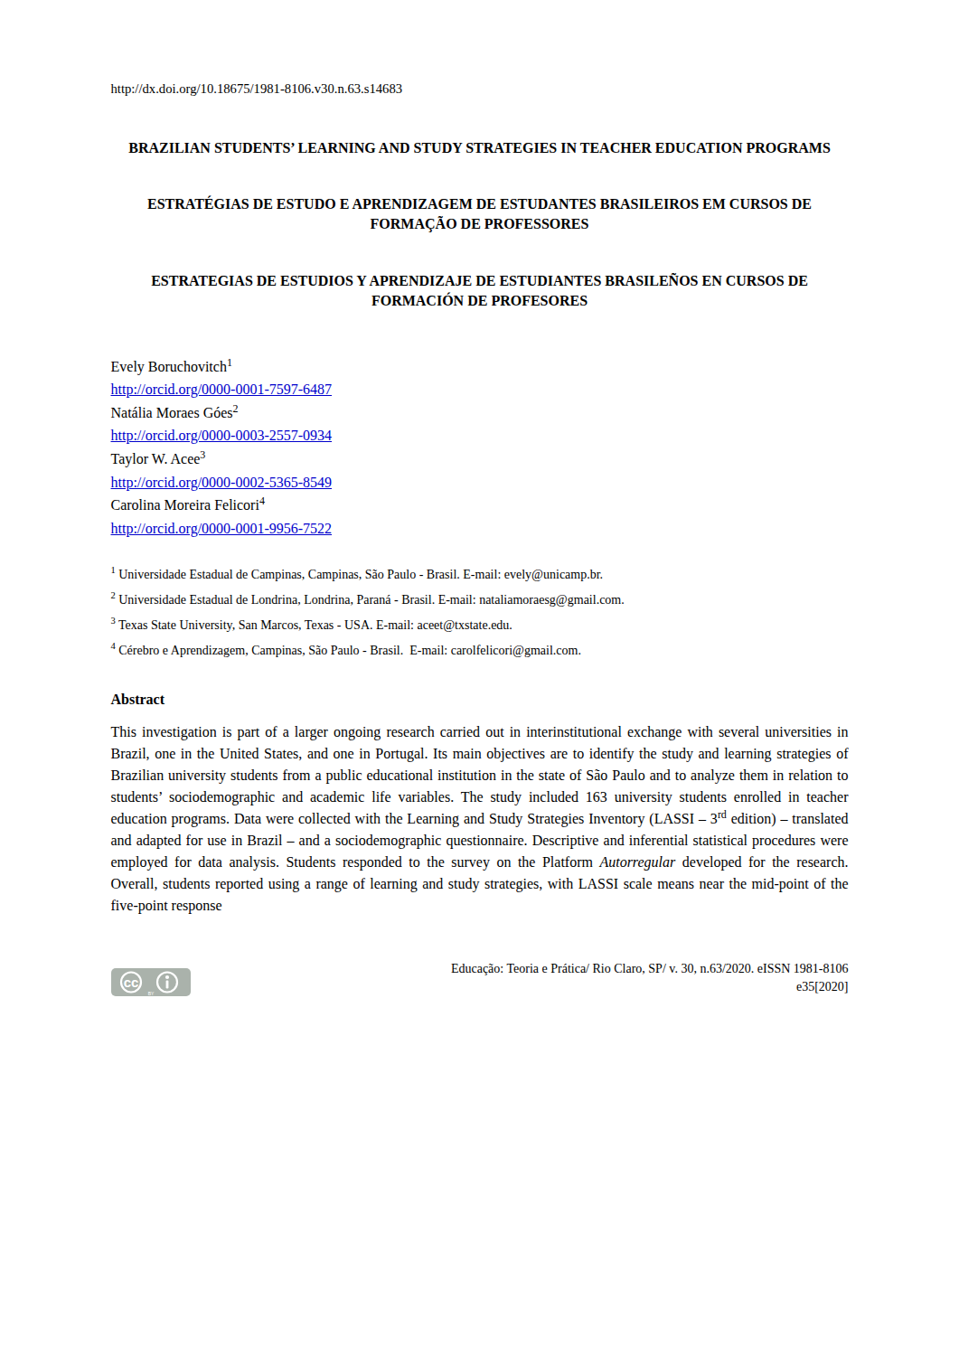http://dx.doi.org/10.18675/1981-8106.v30.n.63.s14683
Brazilian Students’ Learning and Study Strategies in Teacher Education Programs
Estratégias de Estudo e Aprendizagem de Estudantes Brasileiros em Cursos de Formação de Professores
Estrategias de Estudios y Aprendizaje de Estudiantes Brasileños en Cursos de Formación de Profesores
Evely Boruchovitch1
http://orcid.org/0000-0001-7597-6487
Natália Moraes Góes2
http://orcid.org/0000-0003-2557-0934
Taylor W. Acee3
http://orcid.org/0000-0002-5365-8549
Carolina Moreira Felicori4
http://orcid.org/0000-0001-9956-7522
1 Universidade Estadual de Campinas, Campinas, São Paulo - Brasil. E-mail: evely@unicamp.br.
2 Universidade Estadual de Londrina, Londrina, Paraná - Brasil. E-mail: nataliamoraesg@gmail.com.
3 Texas State University, San Marcos, Texas - USA. E-mail: aceet@txstate.edu.
4 Cérebro e Aprendizagem, Campinas, São Paulo - Brasil. E-mail: carolfelicori@gmail.com.
Abstract
This investigation is part of a larger ongoing research carried out in interinstitutional exchange with several universities in Brazil, one in the United States, and one in Portugal. Its main objectives are to identify the study and learning strategies of Brazilian university students from a public educational institution in the state of São Paulo and to analyze them in relation to students’ sociodemographic and academic life variables. The study included 163 university students enrolled in teacher education programs. Data were collected with the Learning and Study Strategies Inventory (LASSI – 3rd edition) – translated and adapted for use in Brazil – and a sociodemographic questionnaire. Descriptive and inferential statistical procedures were employed for data analysis. Students responded to the survey on the Platform Autorregular developed for the research. Overall, students reported using a range of learning and study strategies, with LASSI scale means near the mid-point of the five-point response
cc BY
Educação: Teoria e Prática/ Rio Claro, SP/ v. 30, n.63/2020. eISSN 1981-8106
e35[2020]